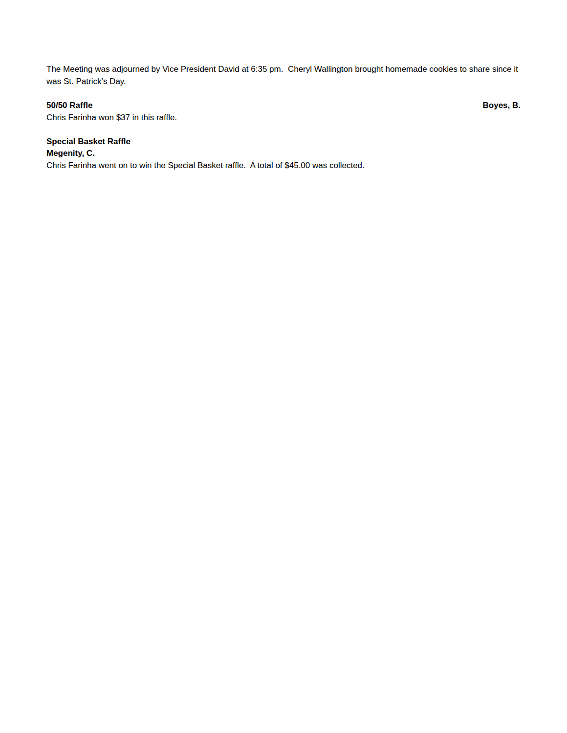The Meeting was adjourned by Vice President David at 6:35 pm. Cheryl Wallington brought homemade cookies to share since it was St. Patrick’s Day.
50/50 Raffle Boyes, B.
Chris Farinha won $37 in this raffle.
Special Basket Raffle
Megenity, C.
Chris Farinha went on to win the Special Basket raffle. A total of $45.00 was collected.